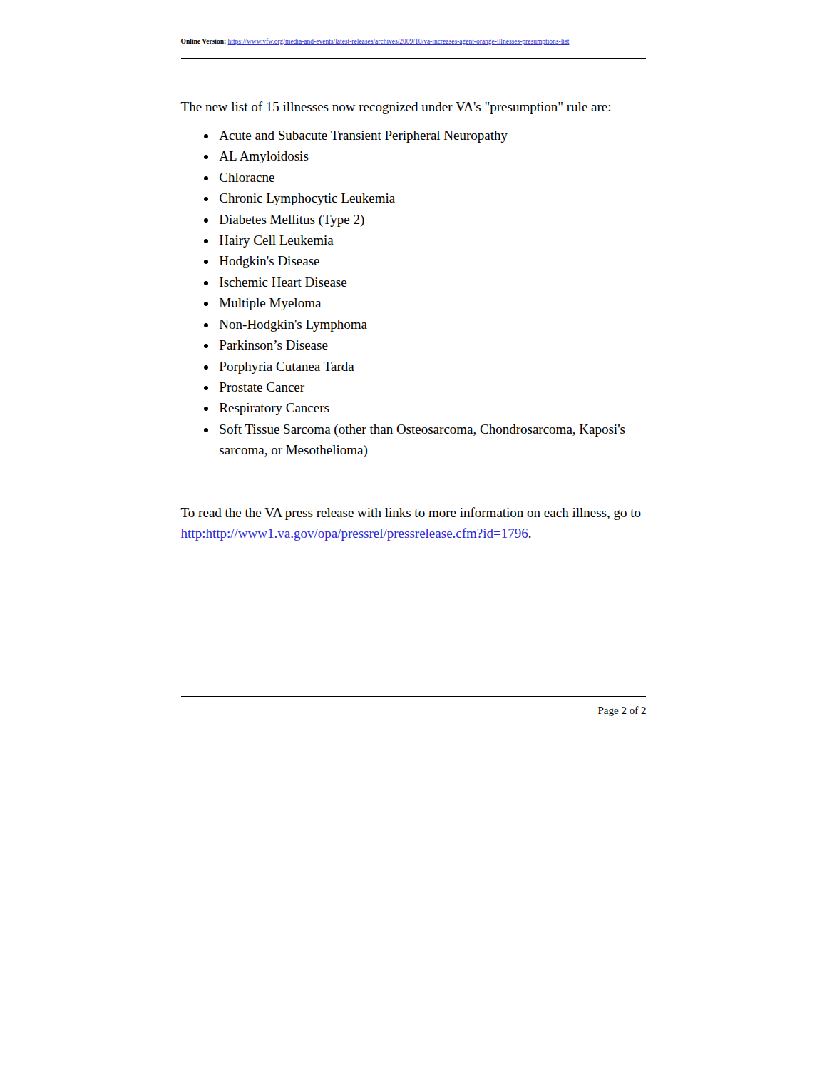Online Version: https://www.vfw.org/media-and-events/latest-releases/archives/2009/10/va-increases-agent-orange-illnesses-presumptions-list
The new list of 15 illnesses now recognized under VA's "presumption" rule are:
Acute and Subacute Transient Peripheral Neuropathy
AL Amyloidosis
Chloracne
Chronic Lymphocytic Leukemia
Diabetes Mellitus (Type 2)
Hairy Cell Leukemia
Hodgkin's Disease
Ischemic Heart Disease
Multiple Myeloma
Non-Hodgkin's Lymphoma
Parkinson’s Disease
Porphyria Cutanea Tarda
Prostate Cancer
Respiratory Cancers
Soft Tissue Sarcoma (other than Osteosarcoma, Chondrosarcoma, Kaposi's sarcoma, or Mesothelioma)
To read the the VA press release with links to more information on each illness, go to http:http://www1.va.gov/opa/pressrel/pressrelease.cfm?id=1796.
Page 2 of 2